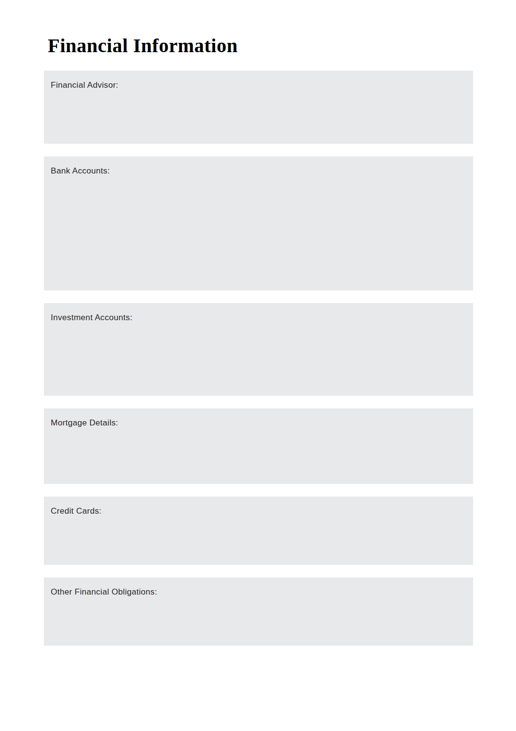Financial Information
Financial Advisor:
Bank Accounts:
Investment Accounts:
Mortgage Details:
Credit Cards:
Other Financial Obligations: